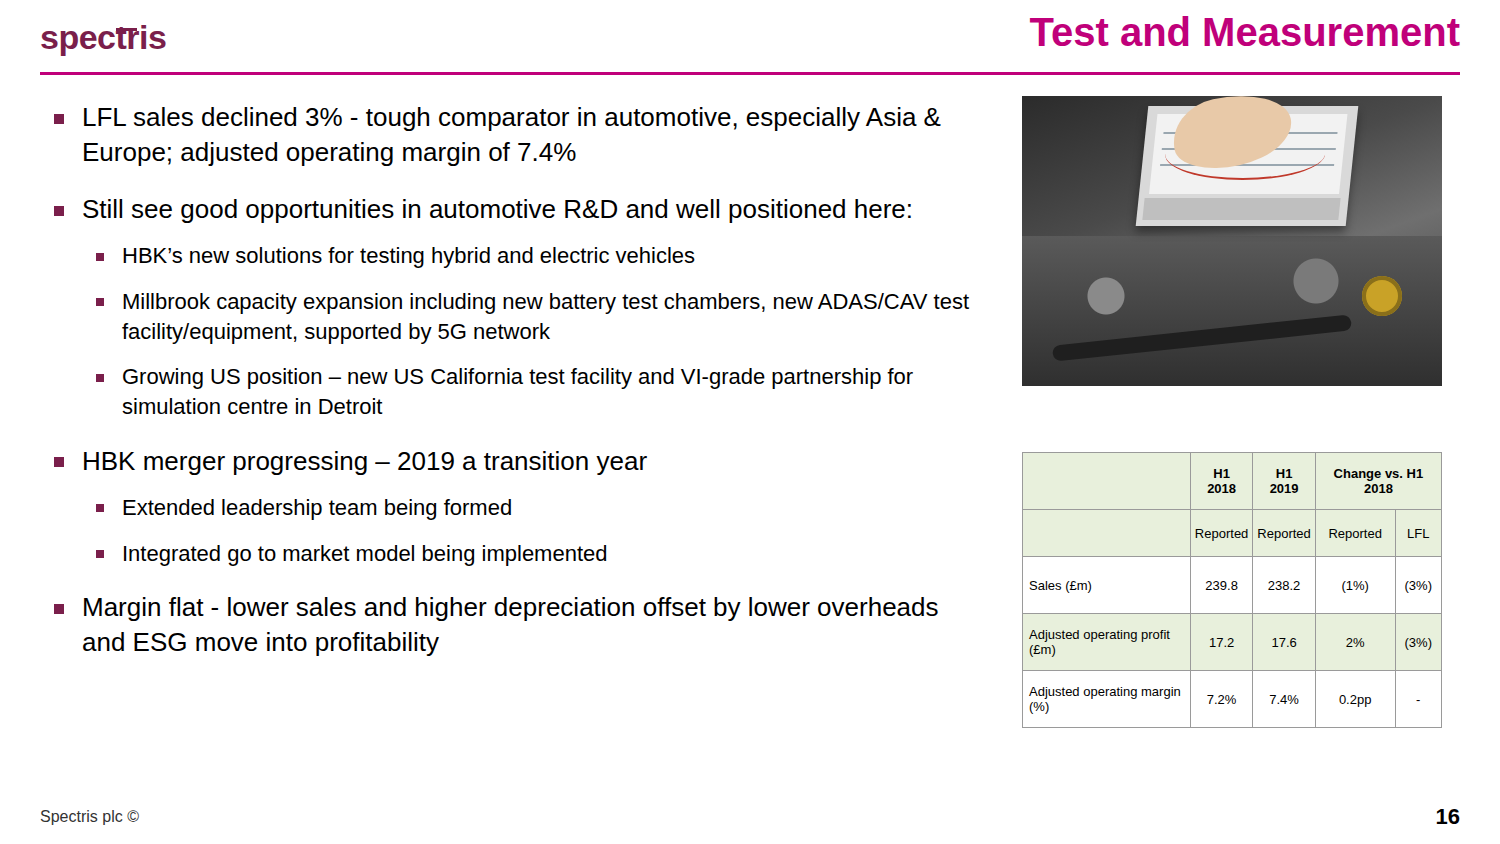spectris
Test and Measurement
LFL sales declined 3% - tough comparator in automotive, especially Asia & Europe; adjusted operating margin of 7.4%
Still see good opportunities in automotive R&D and well positioned here:
HBK’s new solutions for testing hybrid and electric vehicles
Millbrook capacity expansion including new battery test chambers, new ADAS/CAV test facility/equipment, supported by 5G network
Growing US position – new US California test facility and VI-grade partnership for simulation centre in Detroit
HBK merger progressing – 2019 a transition year
Extended leadership team being formed
Integrated go to market model being implemented
Margin flat - lower sales and higher depreciation offset by lower overheads and ESG move into profitability
| | H1 2018 | H1 2019 | Change vs. H1 2018 |
| --- | --- | --- | --- |
| | Reported | Reported | Reported | LFL |
| Sales (£m) | 239.8 | 238.2 | (1%) | (3%) |
| Adjusted operating profit (£m) | 17.2 | 17.6 | 2% | (3%) |
| Adjusted operating margin (%) | 7.2% | 7.4% | 0.2pp | - |
Spectris plc ©
16